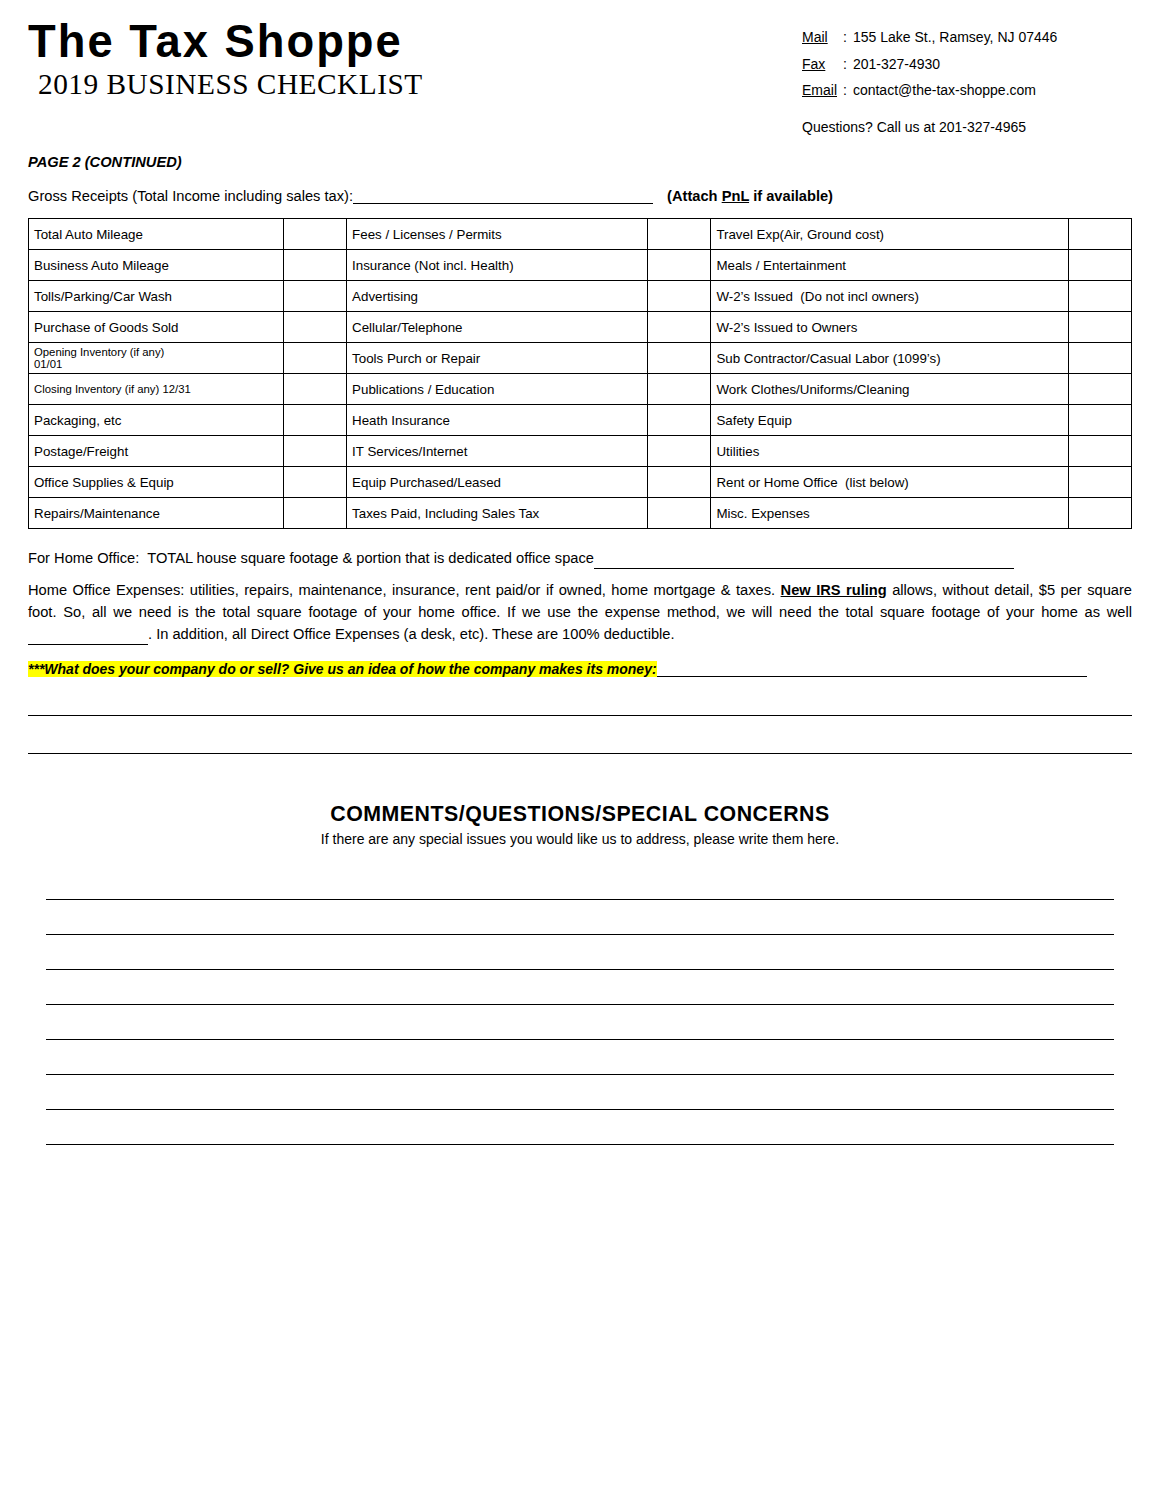The Tax Shoppe
2019 BUSINESS CHECKLIST
| Mail | : | 155 Lake St., Ramsey, NJ 07446 |
| Fax | : | 201-327-4930 |
| Email | : | contact@the-tax-shoppe.com |
Questions? Call us at 201-327-4965
PAGE 2 (CONTINUED)
Gross Receipts (Total Income including sales tax): (Attach PnL if available)
| Total Auto Mileage | | Fees / Licenses / Permits | | Travel Exp(Air, Ground cost) | |
| Business Auto Mileage | | Insurance (Not incl. Health) | | Meals / Entertainment | |
| Tolls/Parking/Car Wash | | Advertising | | W-2’s Issued (Do not incl owners) | |
| Purchase of Goods Sold | | Cellular/Telephone | | W-2’s Issued to Owners | |
| Opening Inventory (if any) 01/01 | | Tools Purch or Repair | | Sub Contractor/Casual Labor (1099’s) | |
| Closing Inventory (if any) 12/31 | | Publications / Education | | Work Clothes/Uniforms/Cleaning | |
| Packaging, etc | | Heath Insurance | | Safety Equip | |
| Postage/Freight | | IT Services/Internet | | Utilities | |
| Office Supplies & Equip | | Equip Purchased/Leased | | Rent or Home Office (list below) | |
| Repairs/Maintenance | | Taxes Paid, Including Sales Tax | | Misc. Expenses | |
For Home Office: TOTAL house square footage & portion that is dedicated office space
Home Office Expenses: utilities, repairs, maintenance, insurance, rent paid/or if owned, home mortgage & taxes. New IRS ruling allows, without detail, $5 per square foot. So, all we need is the total square footage of your home office. If we use the expense method, we will need the total square footage of your home as well . In addition, all Direct Office Expenses (a desk, etc). These are 100% deductible.
***What does your company do or sell? Give us an idea of how the company makes its money:
COMMENTS/QUESTIONS/SPECIAL CONCERNS
If there are any special issues you would like us to address, please write them here.